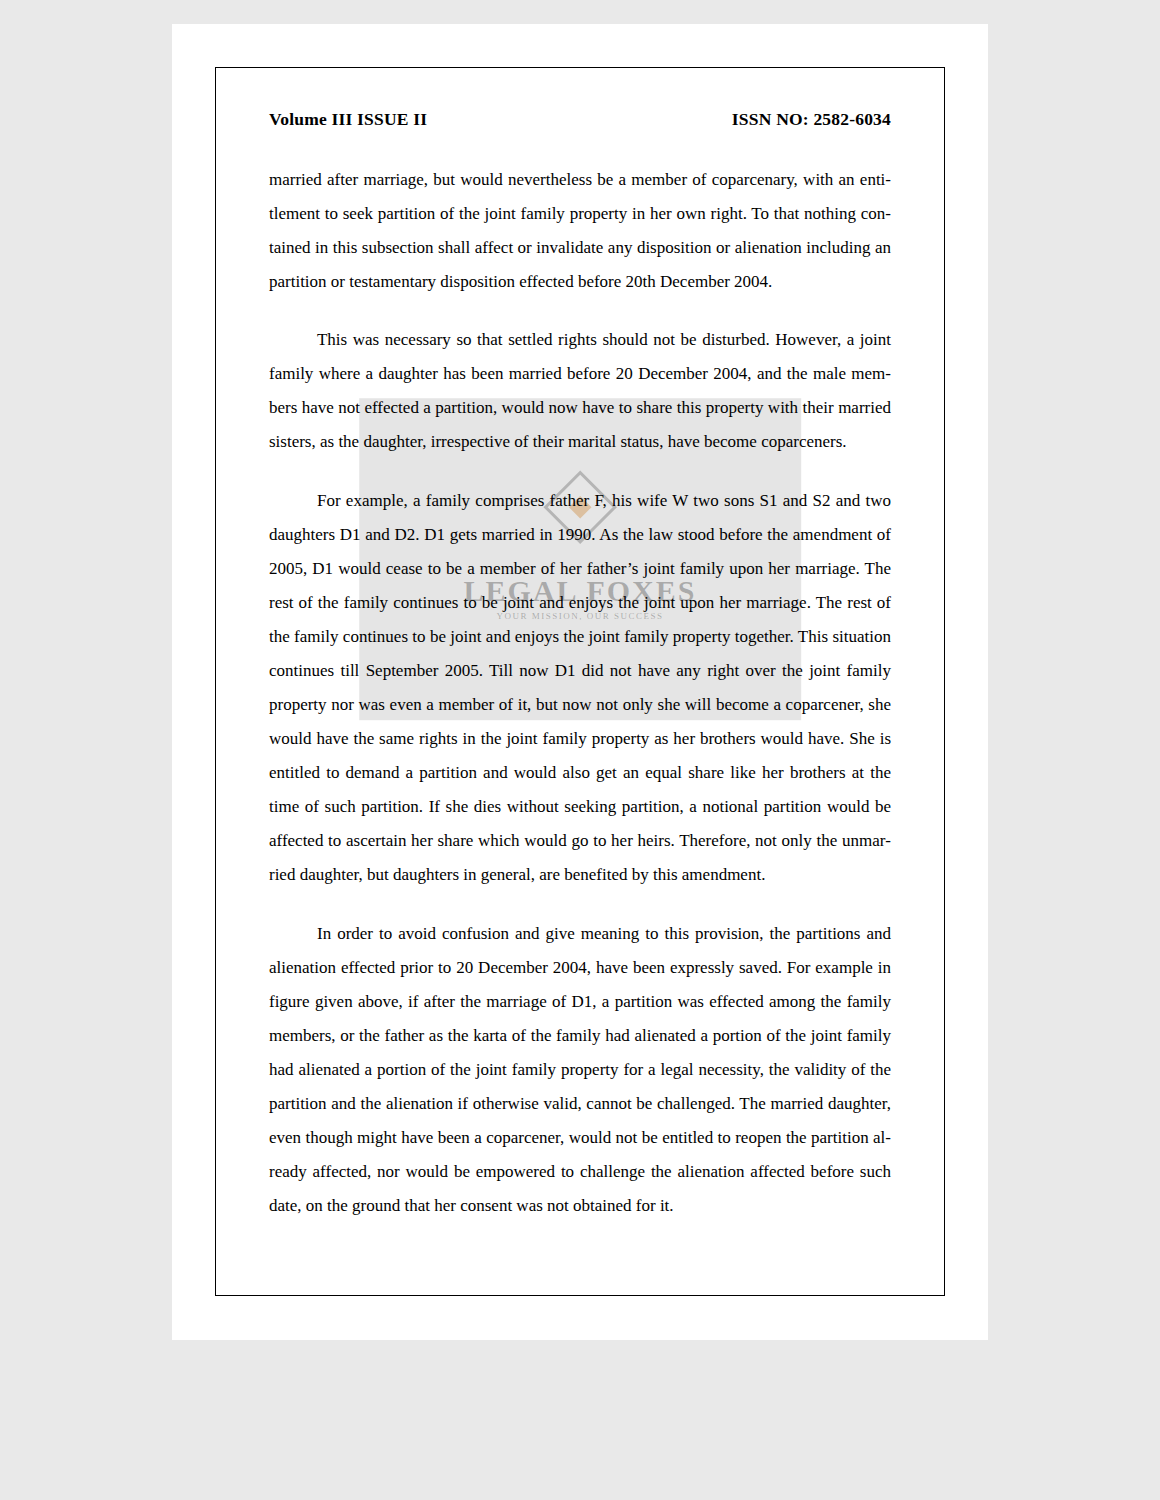Volume III ISSUE II ISSN NO: 2582-6034
LEGAL FOXES
YOUR MISSION, OUR SUCCESS
married after marriage, but would nevertheless be a member of coparcenary, with an entitlement to seek partition of the joint family property in her own right. To that nothing contained in this subsection shall affect or invalidate any disposition or alienation including an partition or testamentary disposition effected before 20th December 2004.
This was necessary so that settled rights should not be disturbed. However, a joint family where a daughter has been married before 20 December 2004, and the male members have not effected a partition, would now have to share this property with their married sisters, as the daughter, irrespective of their marital status, have become coparceners.
For example, a family comprises father F, his wife W two sons S1 and S2 and two daughters D1 and D2. D1 gets married in 1990. As the law stood before the amendment of 2005, D1 would cease to be a member of her father’s joint family upon her marriage. The rest of the family continues to be joint and enjoys the joint upon her marriage. The rest of the family continues to be joint and enjoys the joint family property together. This situation continues till September 2005. Till now D1 did not have any right over the joint family property nor was even a member of it, but now not only she will become a coparcener, she would have the same rights in the joint family property as her brothers would have. She is entitled to demand a partition and would also get an equal share like her brothers at the time of such partition. If she dies without seeking partition, a notional partition would be affected to ascertain her share which would go to her heirs. Therefore, not only the unmarried daughter, but daughters in general, are benefited by this amendment.
In order to avoid confusion and give meaning to this provision, the partitions and alienation effected prior to 20 December 2004, have been expressly saved. For example in figure given above, if after the marriage of D1, a partition was effected among the family members, or the father as the karta of the family had alienated a portion of the joint family had alienated a portion of the joint family property for a legal necessity, the validity of the partition and the alienation if otherwise valid, cannot be challenged. The married daughter, even though might have been a coparcener, would not be entitled to reopen the partition already affected, nor would be empowered to challenge the alienation affected before such date, on the ground that her consent was not obtained for it.